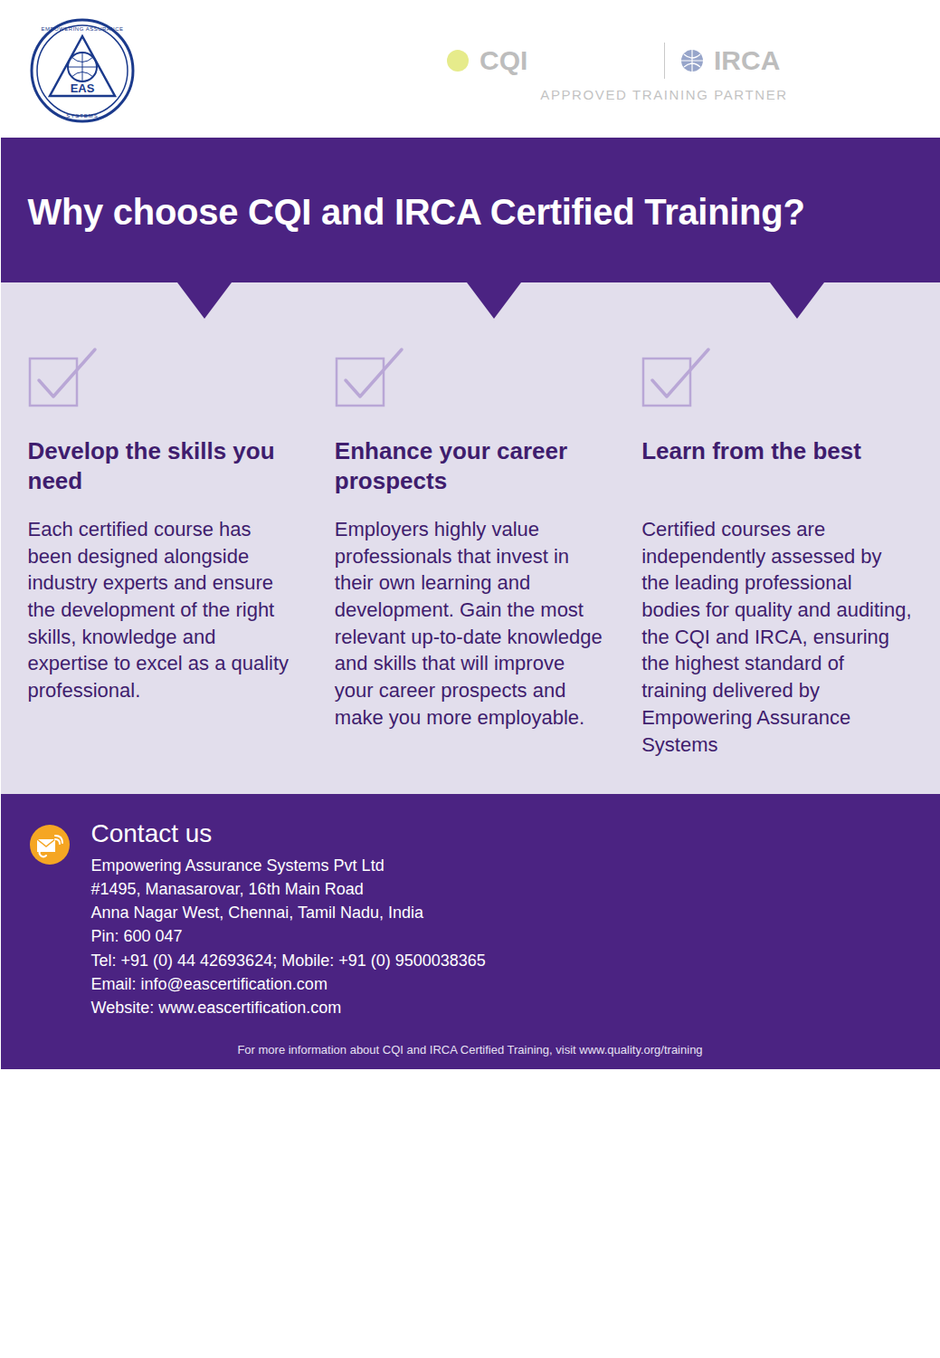EMPOWERING ASSURANCE SYSTEMS EAS
CQI
IRCA
APPROVED TRAINING PARTNER
Why choose CQI and IRCA Certified Training?
Develop the skills you need
Each certified course has been designed alongside industry experts and ensure the development of the right skills, knowledge and expertise to excel as a quality professional.
Enhance your career prospects
Employers highly value professionals that invest in their own learning and development. Gain the most relevant up-to-date knowledge and skills that will improve your career prospects and make you more employable.
Learn from the best
Certified courses are independently assessed by the leading professional bodies for quality and auditing, the CQI and IRCA, ensuring the highest standard of training delivered by Empowering Assurance Systems
Contact us
Empowering Assurance Systems Pvt Ltd
#1495, Manasarovar, 16th Main Road
Anna Nagar West, Chennai, Tamil Nadu, India
Pin: 600 047
Tel: +91 (0) 44 42693624; Mobile: +91 (0) 9500038365
Email: info@eascertification.com
Website: www.eascertification.com
For more information about CQI and IRCA Certified Training, visit www.quality.org/training